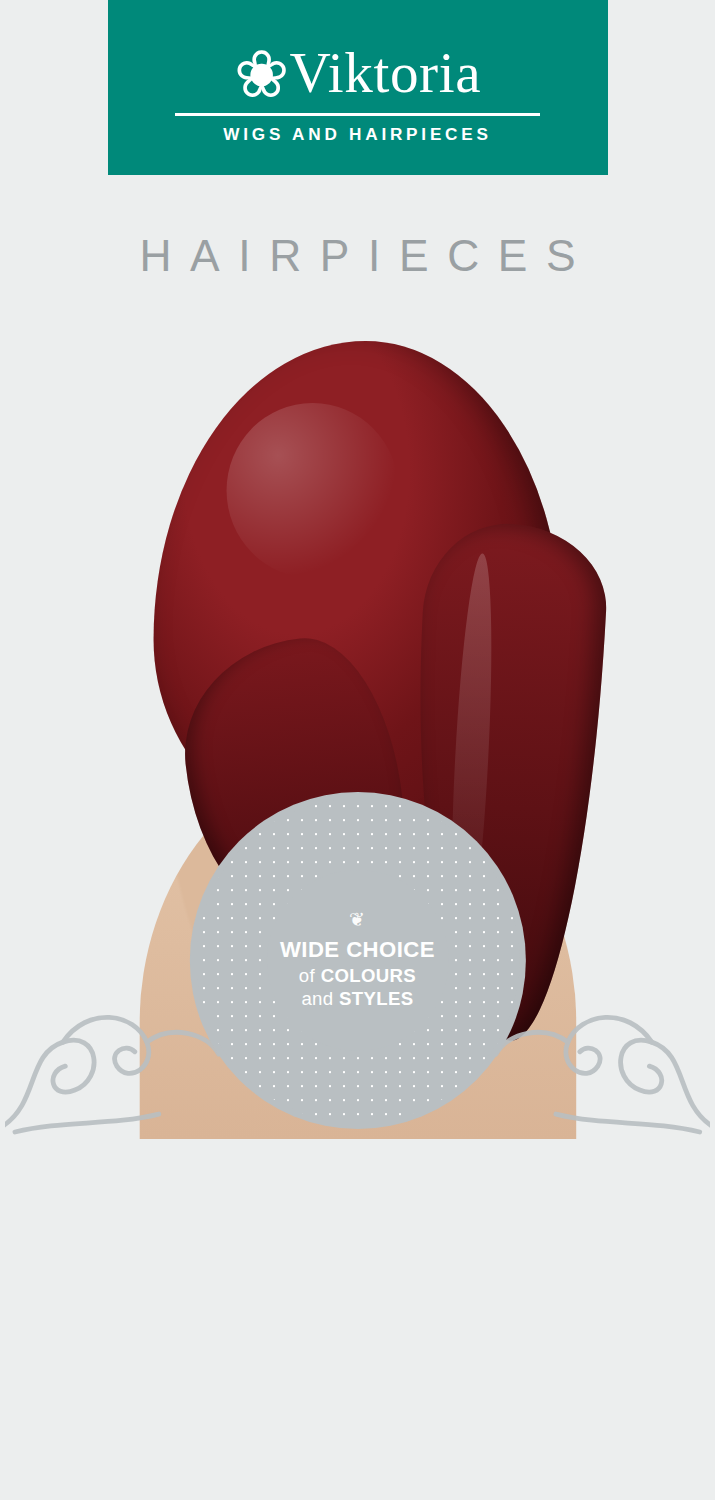❀Viktoria
Wigs and Hairpieces
Hairpieces
❦
Wide Choice
of COLOURS
and STYLES